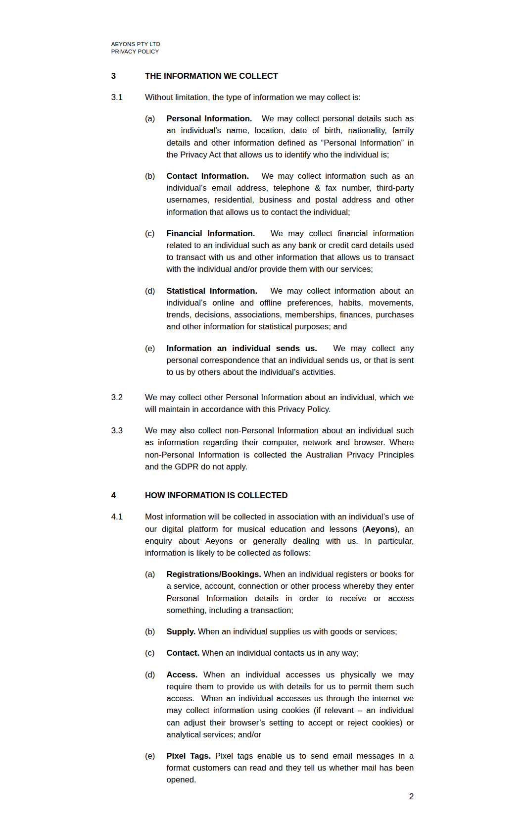AEYONS PTY LTD
PRIVACY POLICY
3
THE INFORMATION WE COLLECT
3.1 Without limitation, the type of information we may collect is:
(a) Personal Information. We may collect personal details such as an individual’s name, location, date of birth, nationality, family details and other information defined as “Personal Information” in the Privacy Act that allows us to identify who the individual is;
(b) Contact Information. We may collect information such as an individual’s email address, telephone & fax number, third-party usernames, residential, business and postal address and other information that allows us to contact the individual;
(c) Financial Information. We may collect financial information related to an individual such as any bank or credit card details used to transact with us and other information that allows us to transact with the individual and/or provide them with our services;
(d) Statistical Information. We may collect information about an individual’s online and offline preferences, habits, movements, trends, decisions, associations, memberships, finances, purchases and other information for statistical purposes; and
(e) Information an individual sends us. We may collect any personal correspondence that an individual sends us, or that is sent to us by others about the individual’s activities.
3.2 We may collect other Personal Information about an individual, which we will maintain in accordance with this Privacy Policy.
3.3 We may also collect non-Personal Information about an individual such as information regarding their computer, network and browser. Where non-Personal Information is collected the Australian Privacy Principles and the GDPR do not apply.
4
HOW INFORMATION IS COLLECTED
4.1 Most information will be collected in association with an individual’s use of our digital platform for musical education and lessons (Aeyons), an enquiry about Aeyons or generally dealing with us. In particular, information is likely to be collected as follows:
(a) Registrations/Bookings. When an individual registers or books for a service, account, connection or other process whereby they enter Personal Information details in order to receive or access something, including a transaction;
(b) Supply. When an individual supplies us with goods or services;
(c) Contact. When an individual contacts us in any way;
(d) Access. When an individual accesses us physically we may require them to provide us with details for us to permit them such access. When an individual accesses us through the internet we may collect information using cookies (if relevant – an individual can adjust their browser’s setting to accept or reject cookies) or analytical services; and/or
(e) Pixel Tags. Pixel tags enable us to send email messages in a format customers can read and they tell us whether mail has been opened.
2